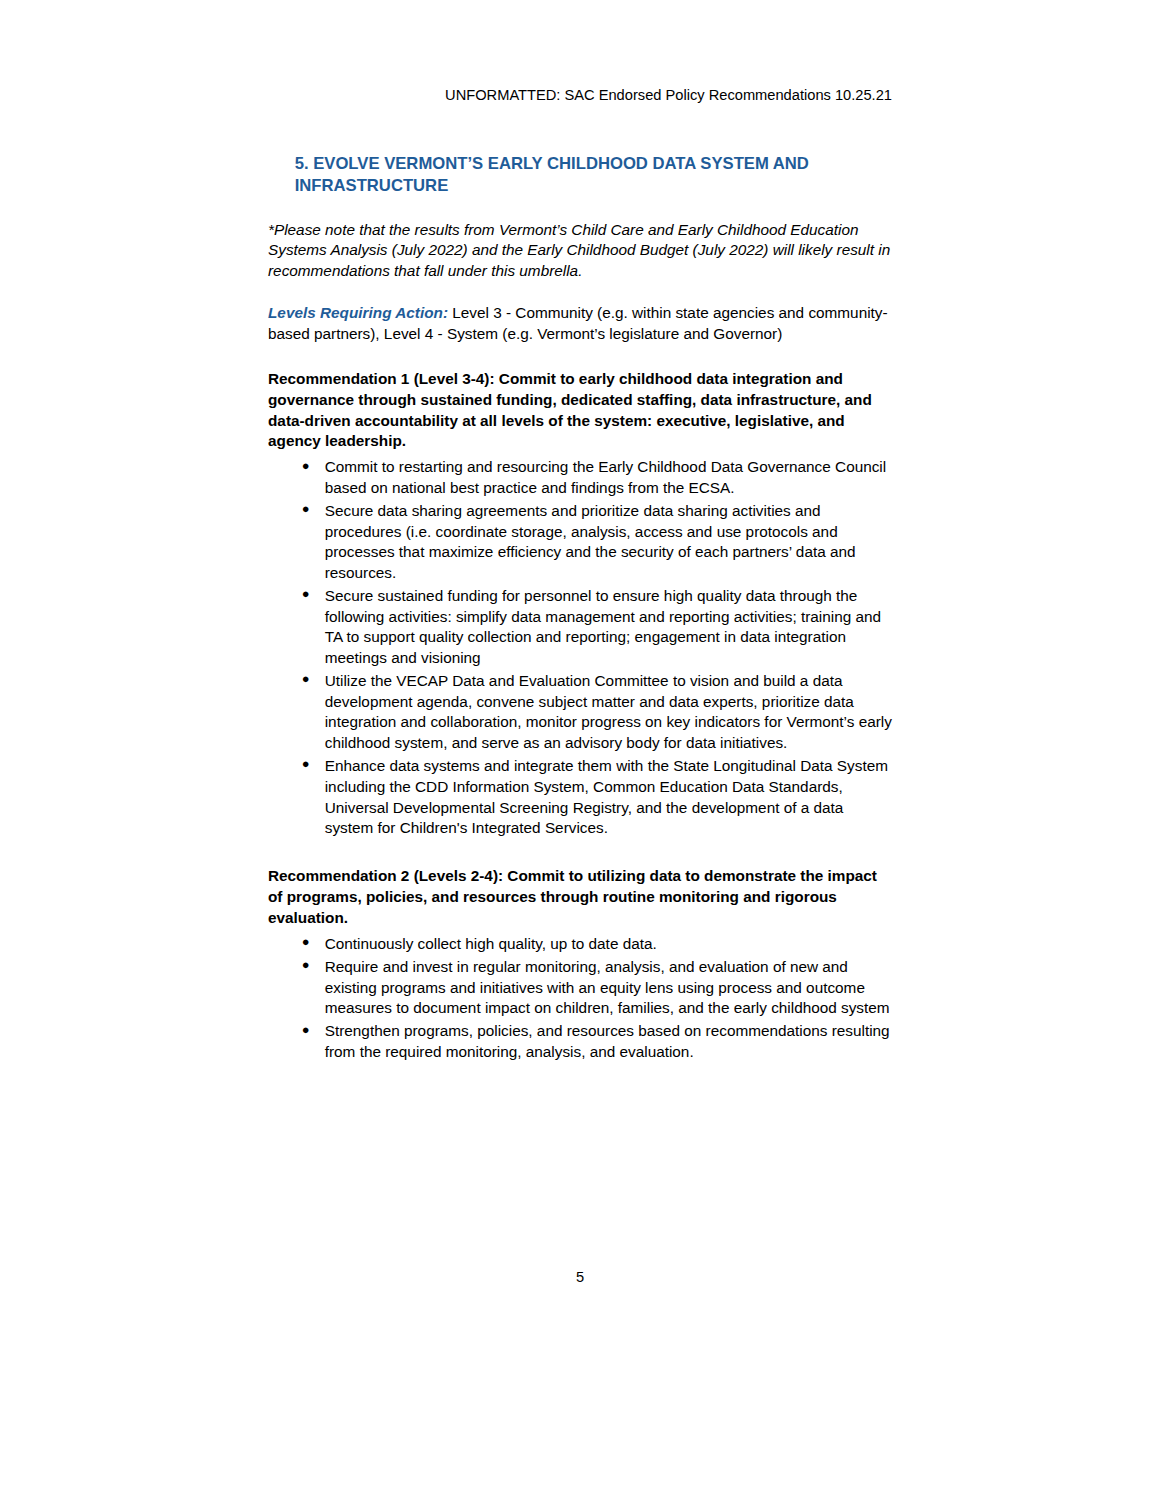UNFORMATTED: SAC Endorsed Policy Recommendations 10.25.21
5. EVOLVE VERMONT’S EARLY CHILDHOOD DATA SYSTEM AND INFRASTRUCTURE
*Please note that the results from Vermont’s Child Care and Early Childhood Education Systems Analysis (July 2022) and the Early Childhood Budget (July 2022) will likely result in recommendations that fall under this umbrella.
Levels Requiring Action: Level 3 - Community (e.g. within state agencies and community-based partners), Level 4 - System (e.g. Vermont’s legislature and Governor)
Recommendation 1 (Level 3-4): Commit to early childhood data integration and governance through sustained funding, dedicated staffing, data infrastructure, and data-driven accountability at all levels of the system: executive, legislative, and agency leadership.
Commit to restarting and resourcing the Early Childhood Data Governance Council based on national best practice and findings from the ECSA.
Secure data sharing agreements and prioritize data sharing activities and procedures (i.e. coordinate storage, analysis, access and use protocols and processes that maximize efficiency and the security of each partners’ data and resources.
Secure sustained funding for personnel to ensure high quality data through the following activities: simplify data management and reporting activities; training and TA to support quality collection and reporting; engagement in data integration meetings and visioning
Utilize the VECAP Data and Evaluation Committee to vision and build a data development agenda, convene subject matter and data experts, prioritize data integration and collaboration, monitor progress on key indicators for Vermont’s early childhood system, and serve as an advisory body for data initiatives.
Enhance data systems and integrate them with the State Longitudinal Data System including the CDD Information System, Common Education Data Standards, Universal Developmental Screening Registry, and the development of a data system for Children's Integrated Services.
Recommendation 2 (Levels 2-4): Commit to utilizing data to demonstrate the impact of programs, policies, and resources through routine monitoring and rigorous evaluation.
Continuously collect high quality, up to date data.
Require and invest in regular monitoring, analysis, and evaluation of new and existing programs and initiatives with an equity lens using process and outcome measures to document impact on children, families, and the early childhood system
Strengthen programs, policies, and resources based on recommendations resulting from the required monitoring, analysis, and evaluation.
5